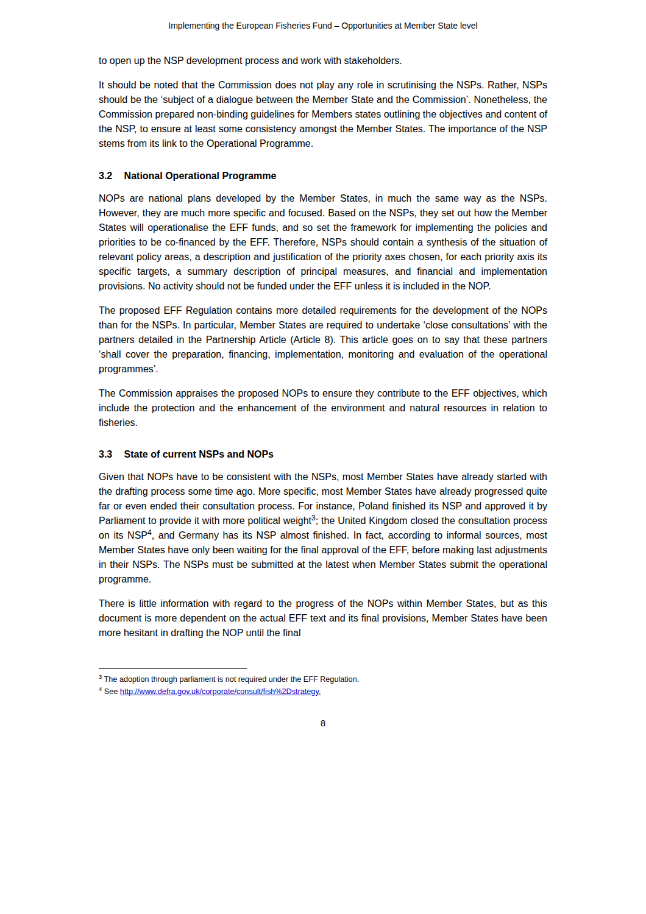Implementing the European Fisheries Fund – Opportunities at Member State level
to open up the NSP development process and work with stakeholders.
It should be noted that the Commission does not play any role in scrutinising the NSPs. Rather, NSPs should be the ‘subject of a dialogue between the Member State and the Commission’. Nonetheless, the Commission prepared non-binding guidelines for Members states outlining the objectives and content of the NSP, to ensure at least some consistency amongst the Member States. The importance of the NSP stems from its link to the Operational Programme.
3.2 National Operational Programme
NOPs are national plans developed by the Member States, in much the same way as the NSPs. However, they are much more specific and focused. Based on the NSPs, they set out how the Member States will operationalise the EFF funds, and so set the framework for implementing the policies and priorities to be co-financed by the EFF. Therefore, NSPs should contain a synthesis of the situation of relevant policy areas, a description and justification of the priority axes chosen, for each priority axis its specific targets, a summary description of principal measures, and financial and implementation provisions. No activity should not be funded under the EFF unless it is included in the NOP.
The proposed EFF Regulation contains more detailed requirements for the development of the NOPs than for the NSPs. In particular, Member States are required to undertake ‘close consultations’ with the partners detailed in the Partnership Article (Article 8). This article goes on to say that these partners ‘shall cover the preparation, financing, implementation, monitoring and evaluation of the operational programmes’.
The Commission appraises the proposed NOPs to ensure they contribute to the EFF objectives, which include the protection and the enhancement of the environment and natural resources in relation to fisheries.
3.3 State of current NSPs and NOPs
Given that NOPs have to be consistent with the NSPs, most Member States have already started with the drafting process some time ago. More specific, most Member States have already progressed quite far or even ended their consultation process. For instance, Poland finished its NSP and approved it by Parliament to provide it with more political weight3; the United Kingdom closed the consultation process on its NSP4, and Germany has its NSP almost finished. In fact, according to informal sources, most Member States have only been waiting for the final approval of the EFF, before making last adjustments in their NSPs. The NSPs must be submitted at the latest when Member States submit the operational programme.
There is little information with regard to the progress of the NOPs within Member States, but as this document is more dependent on the actual EFF text and its final provisions, Member States have been more hesitant in drafting the NOP until the final
3 The adoption through parliament is not required under the EFF Regulation.
4 See http://www.defra.gov.uk/corporate/consult/fish%2Dstrategy.
8